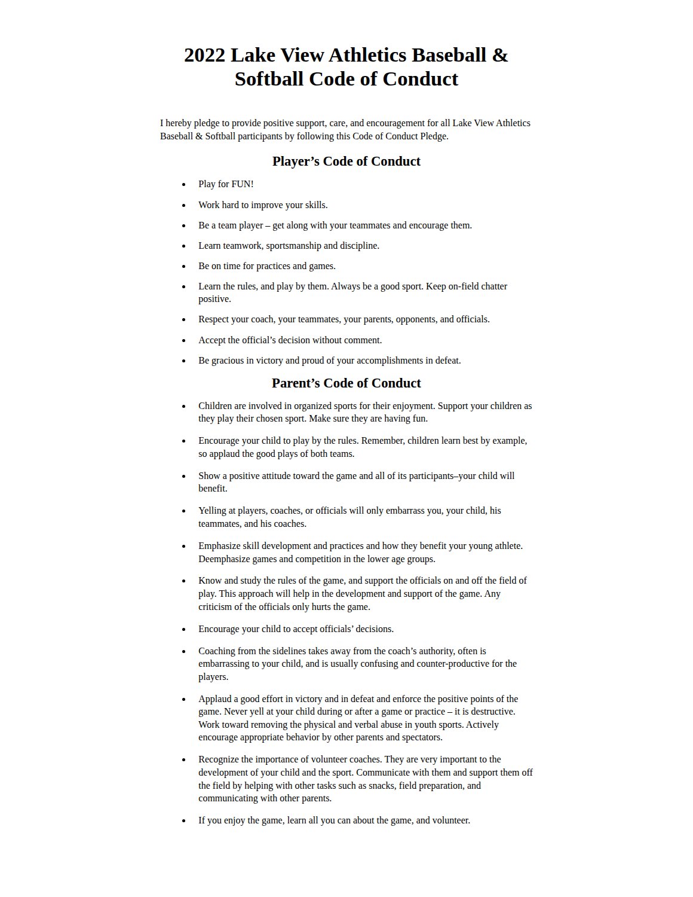2022 Lake View Athletics Baseball & Softball Code of Conduct
I hereby pledge to provide positive support, care, and encouragement for all Lake View Athletics Baseball & Softball participants by following this Code of Conduct Pledge.
Player’s Code of Conduct
Play for FUN!
Work hard to improve your skills.
Be a team player – get along with your teammates and encourage them.
Learn teamwork, sportsmanship and discipline.
Be on time for practices and games.
Learn the rules, and play by them. Always be a good sport. Keep on-field chatter positive.
Respect your coach, your teammates, your parents, opponents, and officials.
Accept the official’s decision without comment.
Be gracious in victory and proud of your accomplishments in defeat.
Parent’s Code of Conduct
Children are involved in organized sports for their enjoyment. Support your children as they play their chosen sport. Make sure they are having fun.
Encourage your child to play by the rules. Remember, children learn best by example, so applaud the good plays of both teams.
Show a positive attitude toward the game and all of its participants–your child will benefit.
Yelling at players, coaches, or officials will only embarrass you, your child, his teammates, and his coaches.
Emphasize skill development and practices and how they benefit your young athlete. Deemphasize games and competition in the lower age groups.
Know and study the rules of the game, and support the officials on and off the field of play. This approach will help in the development and support of the game. Any criticism of the officials only hurts the game.
Encourage your child to accept officials’ decisions.
Coaching from the sidelines takes away from the coach’s authority, often is embarrassing to your child, and is usually confusing and counter-productive for the players.
Applaud a good effort in victory and in defeat and enforce the positive points of the game. Never yell at your child during or after a game or practice – it is destructive. Work toward removing the physical and verbal abuse in youth sports. Actively encourage appropriate behavior by other parents and spectators.
Recognize the importance of volunteer coaches. They are very important to the development of your child and the sport. Communicate with them and support them off the field by helping with other tasks such as snacks, field preparation, and communicating with other parents.
If you enjoy the game, learn all you can about the game, and volunteer.